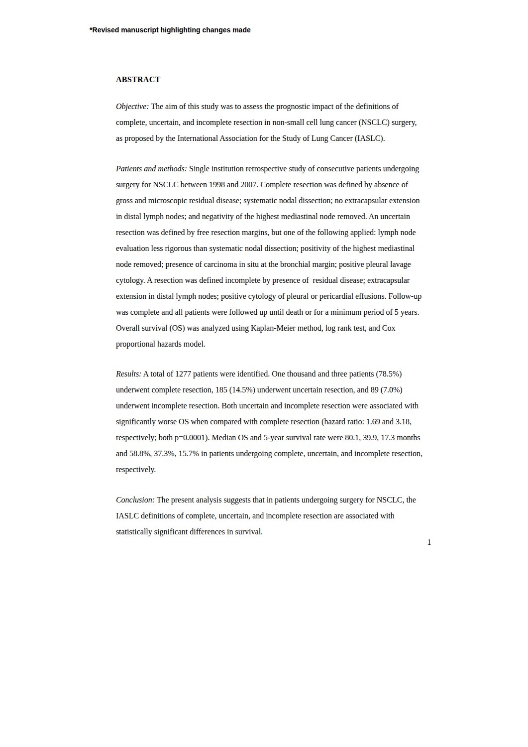*Revised manuscript highlighting changes made
ABSTRACT
Objective: The aim of this study was to assess the prognostic impact of the definitions of complete, uncertain, and incomplete resection in non-small cell lung cancer (NSCLC) surgery, as proposed by the International Association for the Study of Lung Cancer (IASLC).
Patients and methods: Single institution retrospective study of consecutive patients undergoing surgery for NSCLC between 1998 and 2007. Complete resection was defined by absence of gross and microscopic residual disease; systematic nodal dissection; no extracapsular extension in distal lymph nodes; and negativity of the highest mediastinal node removed. An uncertain resection was defined by free resection margins, but one of the following applied: lymph node evaluation less rigorous than systematic nodal dissection; positivity of the highest mediastinal node removed; presence of carcinoma in situ at the bronchial margin; positive pleural lavage cytology. A resection was defined incomplete by presence of residual disease; extracapsular extension in distal lymph nodes; positive cytology of pleural or pericardial effusions. Follow-up was complete and all patients were followed up until death or for a minimum period of 5 years. Overall survival (OS) was analyzed using Kaplan-Meier method, log rank test, and Cox proportional hazards model.
Results: A total of 1277 patients were identified. One thousand and three patients (78.5%) underwent complete resection, 185 (14.5%) underwent uncertain resection, and 89 (7.0%) underwent incomplete resection. Both uncertain and incomplete resection were associated with significantly worse OS when compared with complete resection (hazard ratio: 1.69 and 3.18, respectively; both p=0.0001). Median OS and 5-year survival rate were 80.1, 39.9, 17.3 months and 58.8%, 37.3%, 15.7% in patients undergoing complete, uncertain, and incomplete resection, respectively.
Conclusion: The present analysis suggests that in patients undergoing surgery for NSCLC, the IASLC definitions of complete, uncertain, and incomplete resection are associated with statistically significant differences in survival.
1